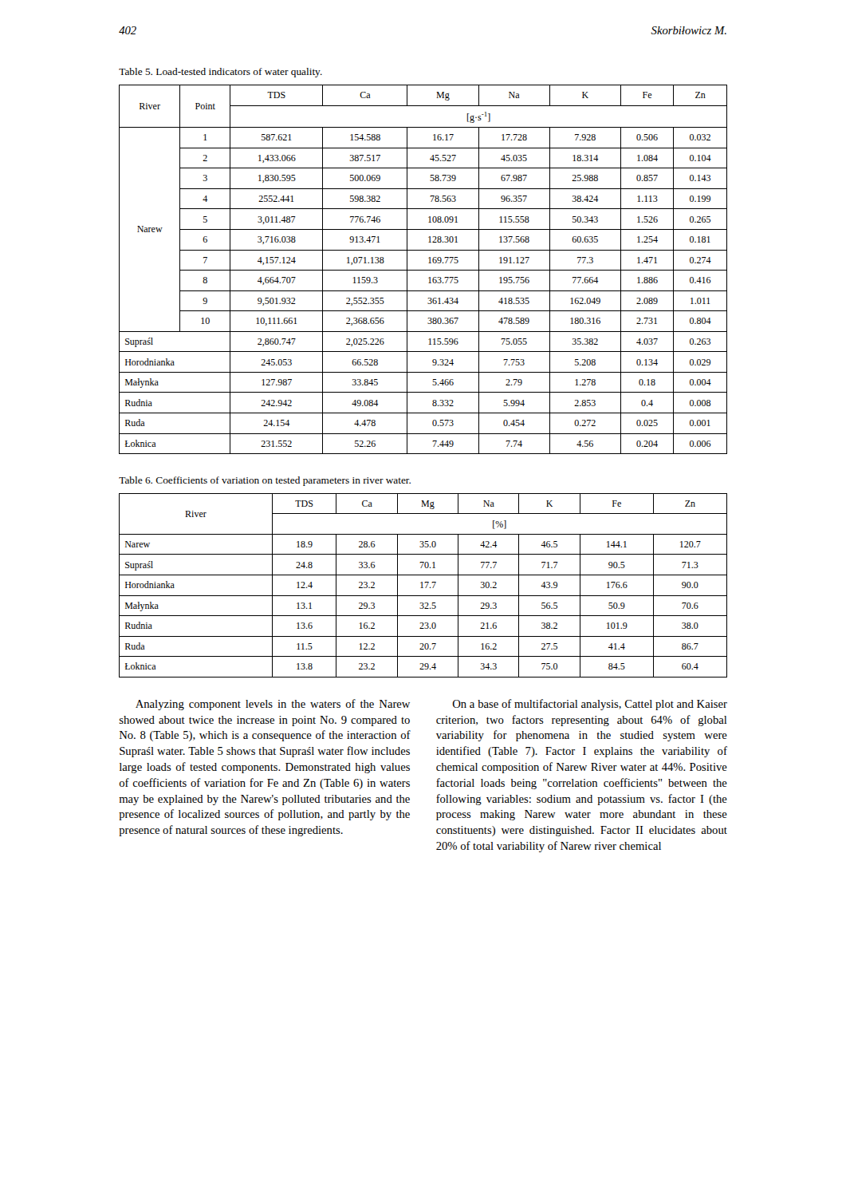402 Skorbiłowicz M.
Table 5. Load-tested indicators of water quality.
| River | Point | TDS | Ca | Mg | Na | K | Fe | Zn |
| --- | --- | --- | --- | --- | --- | --- | --- | --- |
| [g·s -1 ] |
| Narew | 1 | 587.621 | 154.588 | 16.17 | 17.728 | 7.928 | 0.506 | 0.032 |
| 2 | 1,433.066 | 387.517 | 45.527 | 45.035 | 18.314 | 1.084 | 0.104 |
| 3 | 1,830.595 | 500.069 | 58.739 | 67.987 | 25.988 | 0.857 | 0.143 |
| 4 | 2552.441 | 598.382 | 78.563 | 96.357 | 38.424 | 1.113 | 0.199 |
| 5 | 3,011.487 | 776.746 | 108.091 | 115.558 | 50.343 | 1.526 | 0.265 |
| 6 | 3,716.038 | 913.471 | 128.301 | 137.568 | 60.635 | 1.254 | 0.181 |
| 7 | 4,157.124 | 1,071.138 | 169.775 | 191.127 | 77.3 | 1.471 | 0.274 |
| 8 | 4,664.707 | 1159.3 | 163.775 | 195.756 | 77.664 | 1.886 | 0.416 |
| 9 | 9,501.932 | 2,552.355 | 361.434 | 418.535 | 162.049 | 2.089 | 1.011 |
| 10 | 10,111.661 | 2,368.656 | 380.367 | 478.589 | 180.316 | 2.731 | 0.804 |
| Supraśl | 2,860.747 | 2,025.226 | 115.596 | 75.055 | 35.382 | 4.037 | 0.263 |
| Horodnianka | 245.053 | 66.528 | 9.324 | 7.753 | 5.208 | 0.134 | 0.029 |
| Małynka | 127.987 | 33.845 | 5.466 | 2.79 | 1.278 | 0.18 | 0.004 |
| Rudnia | 242.942 | 49.084 | 8.332 | 5.994 | 2.853 | 0.4 | 0.008 |
| Ruda | 24.154 | 4.478 | 0.573 | 0.454 | 0.272 | 0.025 | 0.001 |
| Łoknica | 231.552 | 52.26 | 7.449 | 7.74 | 4.56 | 0.204 | 0.006 |
Table 6. Coefficients of variation on tested parameters in river water.
| River | TDS | Ca | Mg | Na | K | Fe | Zn |
| --- | --- | --- | --- | --- | --- | --- | --- |
| [%] |
| Narew | 18.9 | 28.6 | 35.0 | 42.4 | 46.5 | 144.1 | 120.7 |
| Supraśl | 24.8 | 33.6 | 70.1 | 77.7 | 71.7 | 90.5 | 71.3 |
| Horodnianka | 12.4 | 23.2 | 17.7 | 30.2 | 43.9 | 176.6 | 90.0 |
| Małynka | 13.1 | 29.3 | 32.5 | 29.3 | 56.5 | 50.9 | 70.6 |
| Rudnia | 13.6 | 16.2 | 23.0 | 21.6 | 38.2 | 101.9 | 38.0 |
| Ruda | 11.5 | 12.2 | 20.7 | 16.2 | 27.5 | 41.4 | 86.7 |
| Łoknica | 13.8 | 23.2 | 29.4 | 34.3 | 75.0 | 84.5 | 60.4 |
Analyzing component levels in the waters of the Narew showed about twice the increase in point No. 9 compared to No. 8 (Table 5), which is a consequence of the interaction of Supraśl water. Table 5 shows that Supraśl water flow includes large loads of tested components. Demonstrated high values of coefficients of variation for Fe and Zn (Table 6) in waters may be explained by the Narew's polluted tributaries and the presence of localized sources of pollution, and partly by the presence of natural sources of these ingredients.
On a base of multifactorial analysis, Cattel plot and Kaiser criterion, two factors representing about 64% of global variability for phenomena in the studied system were identified (Table 7). Factor I explains the variability of chemical composition of Narew River water at 44%. Positive factorial loads being "correlation coefficients" between the following variables: sodium and potassium vs. factor I (the process making Narew water more abundant in these constituents) were distinguished. Factor II elucidates about 20% of total variability of Narew river chemical